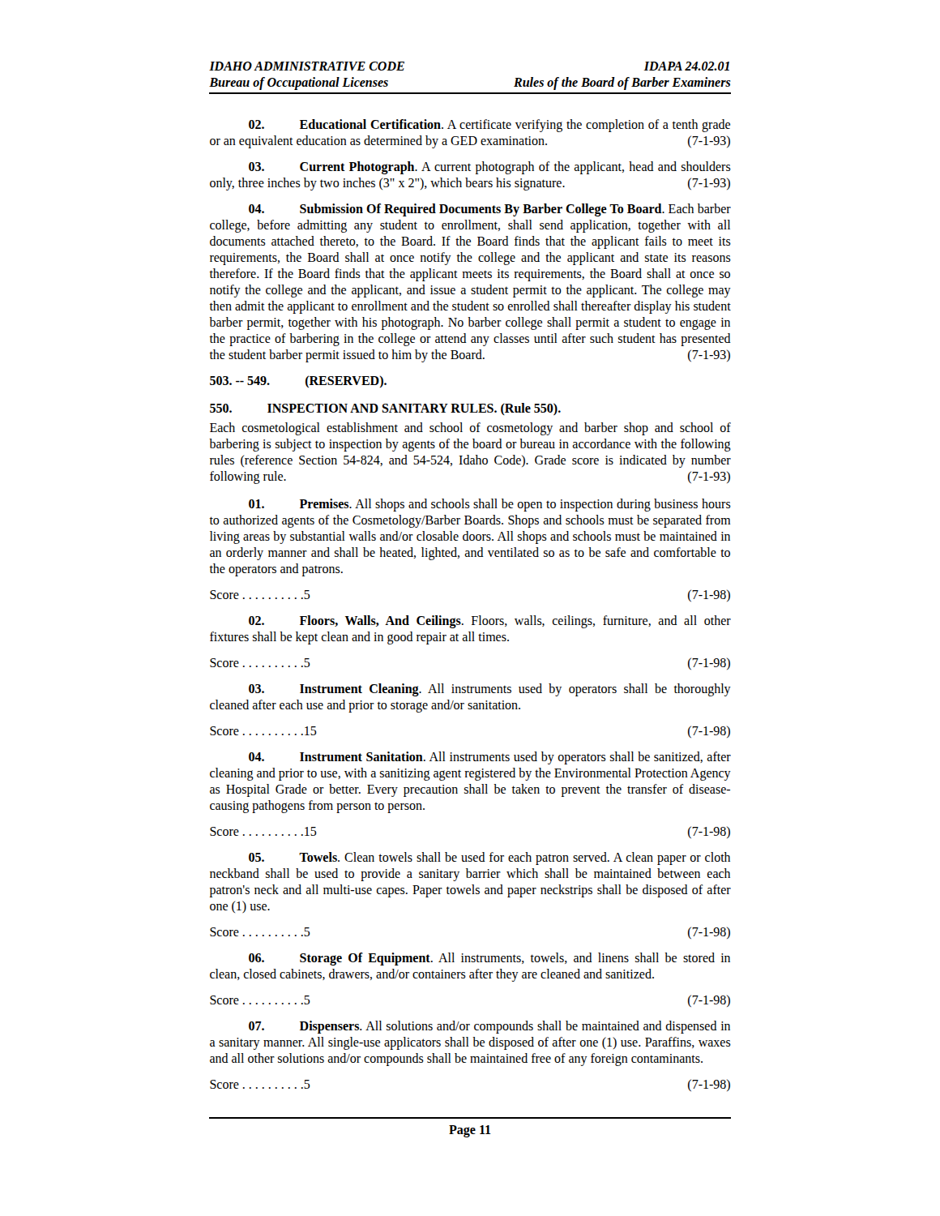| IDAHO ADMINISTRATIVE CODE | IDAPA 24.02.01 |
| Bureau of Occupational Licenses | Rules of the Board of Barber Examiners |
02. Educational Certification. A certificate verifying the completion of a tenth grade or an equivalent education as determined by a GED examination.(7-1-93)
03. Current Photograph. A current photograph of the applicant, head and shoulders only, three inches by two inches (3" x 2"), which bears his signature.(7-1-93)
04. Submission Of Required Documents By Barber College To Board. Each barber college, before admitting any student to enrollment, shall send application, together with all documents attached thereto, to the Board. If the Board finds that the applicant fails to meet its requirements, the Board shall at once notify the college and the applicant and state its reasons therefore. If the Board finds that the applicant meets its requirements, the Board shall at once so notify the college and the applicant, and issue a student permit to the applicant. The college may then admit the applicant to enrollment and the student so enrolled shall thereafter display his student barber permit, together with his photograph. No barber college shall permit a student to engage in the practice of barbering in the college or attend any classes until after such student has presented the student barber permit issued to him by the Board.(7-1-93)
503. -- 549. (RESERVED).
550. INSPECTION AND SANITARY RULES. (Rule 550).
Each cosmetological establishment and school of cosmetology and barber shop and school of barbering is subject to inspection by agents of the board or bureau in accordance with the following rules (reference Section 54-824, and 54-524, Idaho Code). Grade score is indicated by number following rule.(7-1-93)
01. Premises. All shops and schools shall be open to inspection during business hours to authorized agents of the Cosmetology/Barber Boards. Shops and schools must be separated from living areas by substantial walls and/or closable doors. All shops and schools must be maintained in an orderly manner and shall be heated, lighted, and ventilated so as to be safe and comfortable to the operators and patrons.
Score . . . . . . . . . .5 (7-1-98)
02. Floors, Walls, And Ceilings. Floors, walls, ceilings, furniture, and all other fixtures shall be kept clean and in good repair at all times.
Score . . . . . . . . . .5 (7-1-98)
03. Instrument Cleaning. All instruments used by operators shall be thoroughly cleaned after each use and prior to storage and/or sanitation.
Score . . . . . . . . . .15 (7-1-98)
04. Instrument Sanitation. All instruments used by operators shall be sanitized, after cleaning and prior to use, with a sanitizing agent registered by the Environmental Protection Agency as Hospital Grade or better. Every precaution shall be taken to prevent the transfer of disease-causing pathogens from person to person.
Score . . . . . . . . . .15 (7-1-98)
05. Towels. Clean towels shall be used for each patron served. A clean paper or cloth neckband shall be used to provide a sanitary barrier which shall be maintained between each patron's neck and all multi-use capes. Paper towels and paper neckstrips shall be disposed of after one (1) use.
Score . . . . . . . . . .5 (7-1-98)
06. Storage Of Equipment. All instruments, towels, and linens shall be stored in clean, closed cabinets, drawers, and/or containers after they are cleaned and sanitized.
Score . . . . . . . . . .5 (7-1-98)
07. Dispensers. All solutions and/or compounds shall be maintained and dispensed in a sanitary manner. All single-use applicators shall be disposed of after one (1) use. Paraffins, waxes and all other solutions and/or compounds shall be maintained free of any foreign contaminants.
Score . . . . . . . . . .5 (7-1-98)
Page 11